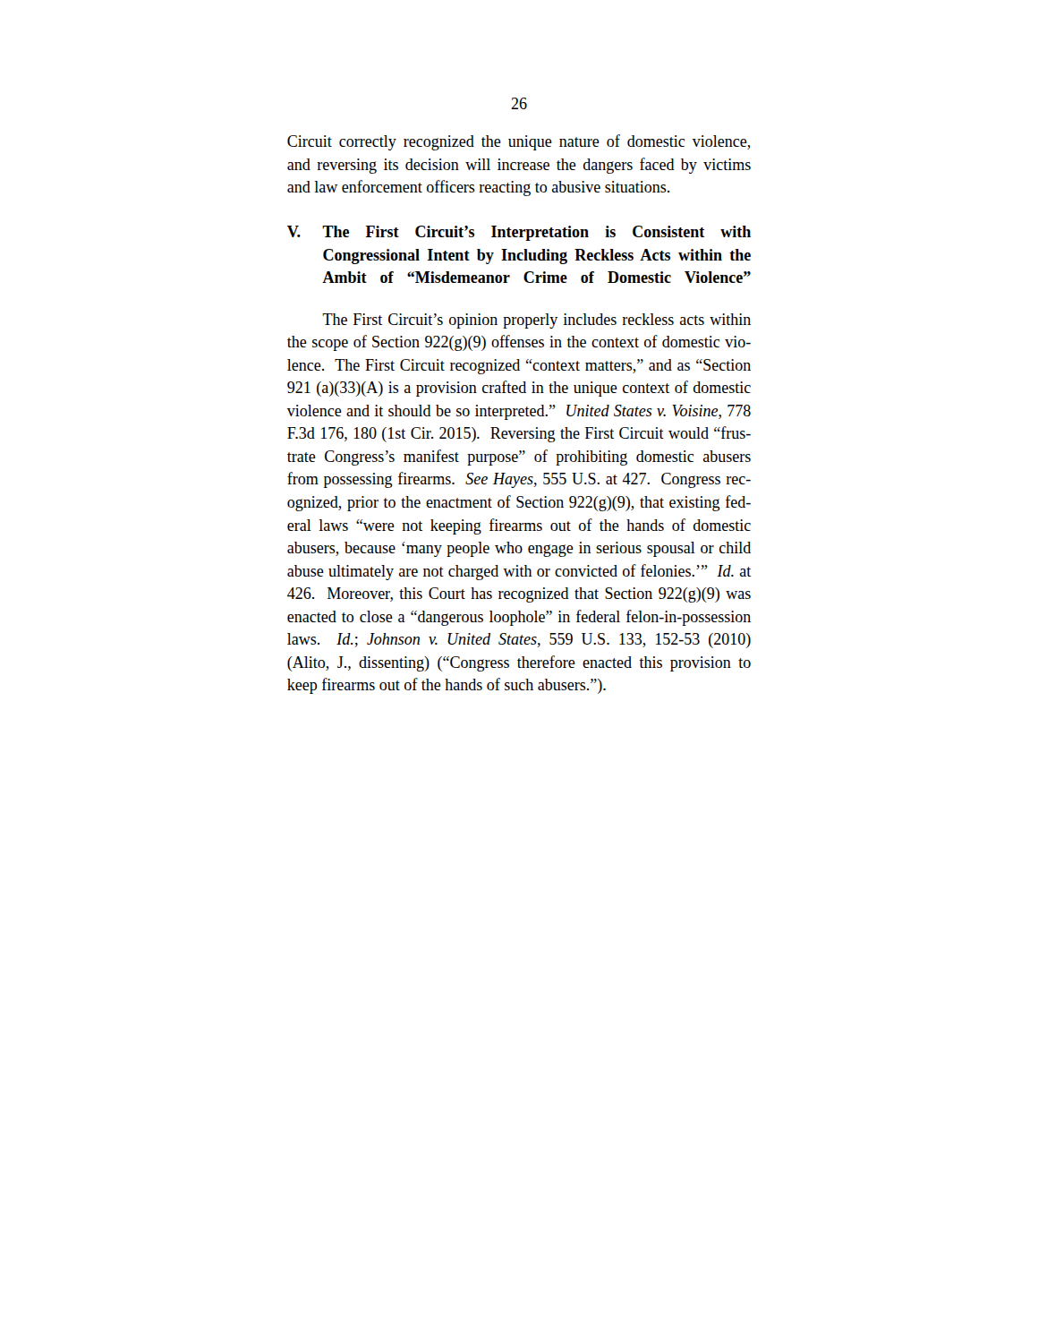26
Circuit correctly recognized the unique nature of domestic violence, and reversing its decision will increase the dangers faced by victims and law enforcement officers reacting to abusive situations.
V. The First Circuit’s Interpretation is Consistent with Congressional Intent by Including Reckless Acts within the Ambit of “Misdemeanor Crime of Domestic Violence”
The First Circuit’s opinion properly includes reckless acts within the scope of Section 922(g)(9) offenses in the context of domestic violence. The First Circuit recognized “context matters,” and as “Section 921 (a)(33)(A) is a provision crafted in the unique context of domestic violence and it should be so interpreted.” United States v. Voisine, 778 F.3d 176, 180 (1st Cir. 2015). Reversing the First Circuit would “frustrate Congress’s manifest purpose” of prohibiting domestic abusers from possessing firearms. See Hayes, 555 U.S. at 427. Congress recognized, prior to the enactment of Section 922(g)(9), that existing federal laws “were not keeping firearms out of the hands of domestic abusers, because ‘many people who engage in serious spousal or child abuse ultimately are not charged with or convicted of felonies.’” Id. at 426. Moreover, this Court has recognized that Section 922(g)(9) was enacted to close a “dangerous loophole” in federal felon-in-possession laws. Id.; Johnson v. United States, 559 U.S. 133, 152-53 (2010) (Alito, J., dissenting) (“Congress therefore enacted this provision to keep firearms out of the hands of such abusers.”).